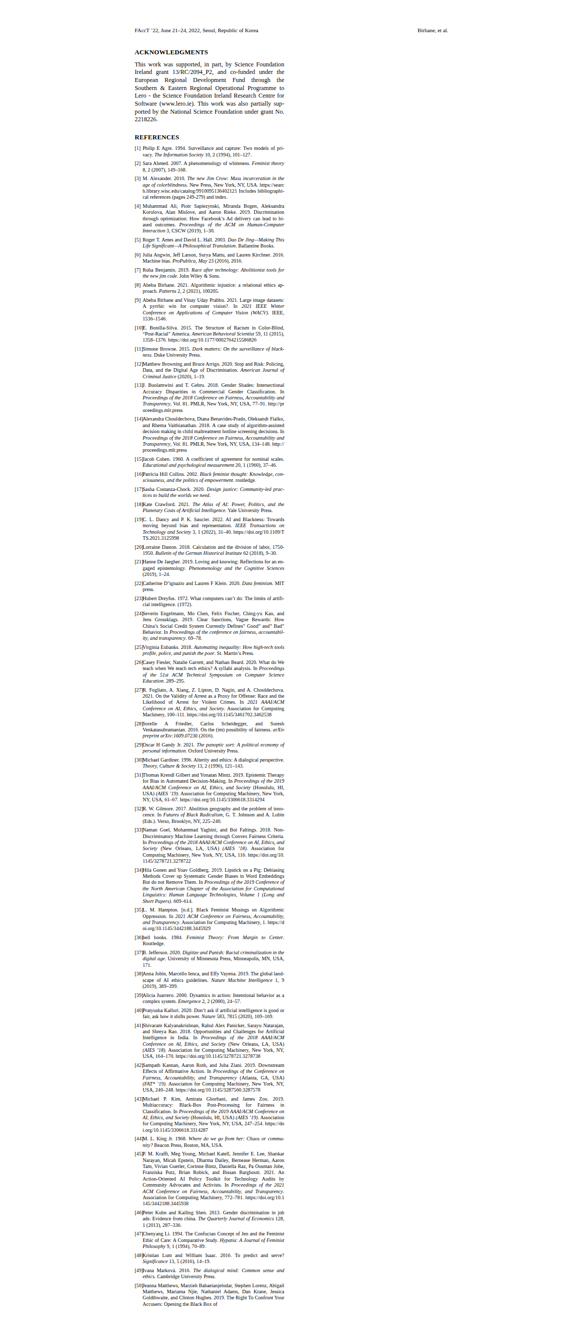FAccT ’22, June 21–24, 2022, Seoul, Republic of Korea
Birhane, et al.
Acknowledgments
This work was supported, in part, by Science Foundation Ireland grant 13/RC/2094_P2, and co-funded under the European Regional Development Fund through the Southern & Eastern Regional Operational Programme to Lero - the Science Foundation Ireland Research Centre for Software (www.lero.ie). This work was also partially supported by the National Science Foundation under grant No. 2218226.
References
[1] Philip E Agre. 1994. Surveillance and capture: Two models of privacy. The Information Society 10, 2 (1994), 101–127.
[2] Sara Ahmed. 2007. A phenomenology of whiteness. Feminist theory 8, 2 (2007), 149–168.
[3] M. Alexander. 2010. The new Jim Crow: Mass incarceration in the age of colorblindness. New Press, New York, NY, USA. https://search.library.wisc.edu/catalog/9910095136402121 Includes bibliographical references (pages 249-279) and index.
[4] Muhammad Ali, Piotr Sapiezynski, Miranda Bogen, Aleksandra Korolova, Alan Mislove, and Aaron Rieke. 2019. Discrimination through optimization: How Facebook’s Ad delivery can lead to biased outcomes. Proceedings of the ACM on Human-Computer Interaction 3, CSCW (2019), 1–30.
[5] Roger T. Ames and David L. Hall. 2003. Dao De Jing—Making This Life Significant—A Philosophical Translation. Ballantine Books.
[6] Julia Angwin, Jeff Larson, Surya Mattu, and Lauren Kirchner. 2016. Machine bias. ProPublica, May 23 (2016), 2016.
[7] Ruha Benjamin. 2019. Race after technology: Abolitionist tools for the new jim code. John Wiley & Sons.
[8] Abeba Birhane. 2021. Algorithmic injustice: a relational ethics approach. Patterns 2, 2 (2021), 100205.
[9] Abeba Birhane and Vinay Uday Prabhu. 2021. Large image datasets: A pyrrhic win for computer vision?. In 2021 IEEE Winter Conference on Applications of Computer Vision (WACV). IEEE, 1536–1546.
[10] E. Bonilla-Silva. 2015. The Structure of Racism in Color-Blind, “Post-Racial” America. American Behavioral Scientist 59, 11 (2015), 1358–1376. https://doi.org/10.1177/0002764215586826
[11] Simone Browne. 2015. Dark matters: On the surveillance of blackness. Duke University Press.
[12] Matthew Browning and Bruce Arrigo. 2020. Stop and Risk: Policing, Data, and the Digital Age of Discrimination. American Journal of Criminal Justice (2020), 1–19.
[13] J. Buolamwini and T. Gebru. 2018. Gender Shades: Intersectional Accuracy Disparities in Commercial Gender Classification. In Proceedings of the 2018 Conference on Fairness, Accountability and Transparency, Vol. 81. PMLR, New York, NY, USA, 77–91. http://proceedings.mlr.press
[14] Alexandra Chouldechova, Diana Benavides-Prado, Oleksandr Fialko, and Rhema Vaithianathan. 2018. A case study of algorithm-assisted decision making in child maltreatment hotline screening decisions. In Proceedings of the 2018 Conference on Fairness, Accountability and Transparency, Vol. 81. PMLR, New York, NY, USA, 134–148. http://proceedings.mlr.press
[15] Jacob Cohen. 1960. A coefficient of agreement for nominal scales. Educational and psychological measurement 20, 1 (1960), 37–46.
[16] Patricia Hill Collins. 2002. Black feminist thought: Knowledge, consciousness, and the politics of empowerment. routledge.
[17] Sasha Costanza-Chock. 2020. Design justice: Community-led practices to build the worlds we need.
[18] Kate Crawford. 2021. The Atlas of AI: Power, Politics, and the Planetary Costs of Artificial Intelligence. Yale University Press.
[19] C. L. Dancy and P. K. Saucier. 2022. AI and Blackness: Towards moving beyond bias and representation. IEEE Transactions on Technology and Society 3, 1 (2022), 31–40. https://doi.org/10.1109/TTS.2021.3125998
[20] Lorraine Daston. 2018. Calculation and the division of labor, 1750-1950. Bulletin of the German Historical Institute 62 (2018), 9–30.
[21] Hanne De Jaegher. 2019. Loving and knowing: Reflections for an engaged epistemology. Phenomenology and the Cognitive Sciences (2019), 1–24.
[22] Catherine D’ignazio and Lauren F Klein. 2020. Data feminism. MIT press.
[23] Hubert Dreyfus. 1972. What computers can’t do: The limits of artificial intelligence. (1972).
[24] Severin Engelmann, Mo Chen, Felix Fischer, Ching-yu Kao, and Jens Grossklags. 2019. Clear Sanctions, Vague Rewards: How China’s Social Credit System Currently Defines” Good” and” Bad” Behavior. In Proceedings of the conference on fairness, accountability, and transparency. 69–78.
[25] Virginia Eubanks. 2018. Automating inequality: How high-tech tools profile, police, and punish the poor. St. Martin’s Press.
[26] Casey Fiesler, Natalie Garrett, and Nathan Beard. 2020. What do We teach when We teach tech ethics? A syllabi analysis. In Proceedings of the 51st ACM Technical Symposium on Computer Science Education. 289–295.
[27] R. Fogliato, A. Xiang, Z. Lipton, D. Nagin, and A. Chouldechova. 2021. On the Validity of Arrest as a Proxy for Offense: Race and the Likelihood of Arrest for Violent Crimes. In 2021 AAAI/ACM Conference on AI, Ethics, and Society. Association for Computing Machinery, 100–111. https://doi.org/10.1145/3461702.3462538
[28] Sorelle A Friedler, Carlos Scheidegger, and Suresh Venkatasubramanian. 2016. On the (im) possibility of fairness. arXiv preprint arXiv:1609.07236 (2016).
[29] Oscar H Gandy Jr. 2021. The panoptic sort: A political economy of personal information. Oxford University Press.
[30] Michael Gardiner. 1996. Alterity and ethics: A dialogical perspective. Theory, Culture & Society 13, 2 (1996), 121–143.
[31] Thomas Krendl Gilbert and Yonatan Mintz. 2019. Epistemic Therapy for Bias in Automated Decision-Making. In Proceedings of the 2019 AAAI/ACM Conference on AI, Ethics, and Society (Honolulu, HI, USA) (AIES ’19). Association for Computing Machinery, New York, NY, USA, 61–67. https://doi.org/10.1145/3306618.3314294
[32] R. W. Gilmore. 2017. Abolition geography and the problem of innocence. In Futures of Black Radicalism, G. T. Johnson and A. Lubin (Eds.). Verso, Brooklyn, NY, 225–240.
[33] Naman Goel, Mohammad Yaghini, and Boi Faltings. 2018. Non-Discriminatory Machine Learning through Convex Fairness Criteria. In Proceedings of the 2018 AAAI/ACM Conference on AI, Ethics, and Society (New Orleans, LA, USA) (AIES ’18). Association for Computing Machinery, New York, NY, USA, 116. https://doi.org/10.1145/3278721.3278722
[34] Hila Gonen and Yoav Goldberg. 2019. Lipstick on a Pig: Debiasing Methods Cover up Systematic Gender Biases in Word Embeddings But do not Remove Them. In Proceedings of the 2019 Conference of the North American Chapter of the Association for Computational Linguistics: Human Language Technologies, Volume 1 (Long and Short Papers). 609–614.
[35] L. M. Hampton. [n.d.]. Black Feminist Musings on Algorithmic Oppression. In 2021 ACM Conference on Fairness, Accountability, and Transparency. Association for Computing Machinery, 1. https://doi.org/10.1145/3442188.3445929
[36] bell hooks. 1984. Feminist Theory: From Margin to Center. Routledge.
[37] B. Jefferson. 2020. Digitize and Punish: Racial criminalization in the digital age. University of Minnesota Press, Minneapolis, MN, USA, 171.
[38] Anna Jobin, Marcello Ienca, and Effy Vayena. 2019. The global landscape of AI ethics guidelines. Nature Machine Intelligence 1, 9 (2019), 389–399.
[39] Alicia Juarrero. 2000. Dynamics in action: Intentional behavior as a complex system. Emergence 2, 2 (2000), 24–57.
[40] Pratyusha Kalluri. 2020. Don’t ask if artificial intelligence is good or fair, ask how it shifts power. Nature 583, 7815 (2020), 169–169.
[41] Shivaram Kalyanakrishnan, Rahul Alex Panicker, Sarayu Natarajan, and Shreya Rao. 2018. Opportunities and Challenges for Artificial Intelligence in India. In Proceedings of the 2018 AAAI/ACM Conference on AI, Ethics, and Society (New Orleans, LA, USA) (AIES ’18). Association for Computing Machinery, New York, NY, USA, 164–170. https://doi.org/10.1145/3278721.3278738
[42] Sampath Kannan, Aaron Roth, and Juba Ziani. 2019. Downstream Effects of Affirmative Action. In Proceedings of the Conference on Fairness, Accountability, and Transparency (Atlanta, GA, USA) (FAT* ’19). Association for Computing Machinery, New York, NY, USA, 240–248. https://doi.org/10.1145/3287560.3287578
[43] Michael P. Kim, Amirata Ghorbani, and James Zou. 2019. Multiaccuracy: Black-Box Post-Processing for Fairness in Classification. In Proceedings of the 2019 AAAI/ACM Conference on AI, Ethics, and Society (Honolulu, HI, USA) (AIES ’19). Association for Computing Machinery, New York, NY, USA, 247–254. https://doi.org/10.1145/3306618.3314287
[44] M. L. King Jr. 1968. Where do we go from her: Chaos or community? Beacon Press, Boston, MA, USA.
[45] P. M. Krafft, Meg Young, Michael Katell, Jennifer E. Lee, Shankar Narayan, Micah Epstein, Dharma Dailey, Bernease Herman, Aaron Tam, Vivian Guetler, Corinne Bintz, Daniella Raz, Pa Ousman Jobe, Franziska Putz, Brian Robick, and Bissan Barghouti. 2021. An Action-Oriented AI Policy Toolkit for Technology Audits by Community Advocates and Activists. In Proceedings of the 2021 ACM Conference on Fairness, Accountability, and Transparency. Association for Computing Machinery, 772–781. https://doi.org/10.1145/3442188.3445938
[46] Peter Kuhn and Kailing Shen. 2013. Gender discrimination in job ads: Evidence from china. The Quarterly Journal of Economics 128, 1 (2013), 287–336.
[47] Chenyang Li. 1994. The Confucian Concept of Jen and the Feminist Ethic of Care: A Comparative Study. Hypatia: A Journal of Feminist Philosophy 9, 1 (1994), 70–89.
[48] Kristian Lum and William Isaac. 2016. To predict and serve? Significance 13, 5 (2016), 14–19.
[49] Ivana Marková. 2016. The dialogical mind: Common sense and ethics. Cambridge University Press.
[50] Jeanna Matthews, Marzieh Babaeianjelodar, Stephen Lorenz, Abigail Matthews, Mariama Njie, Nathaniel Adams, Dan Krane, Jessica Goldthwaite, and Clinton Hughes. 2019. The Right To Confront Your Accusers: Opening the Black Box of